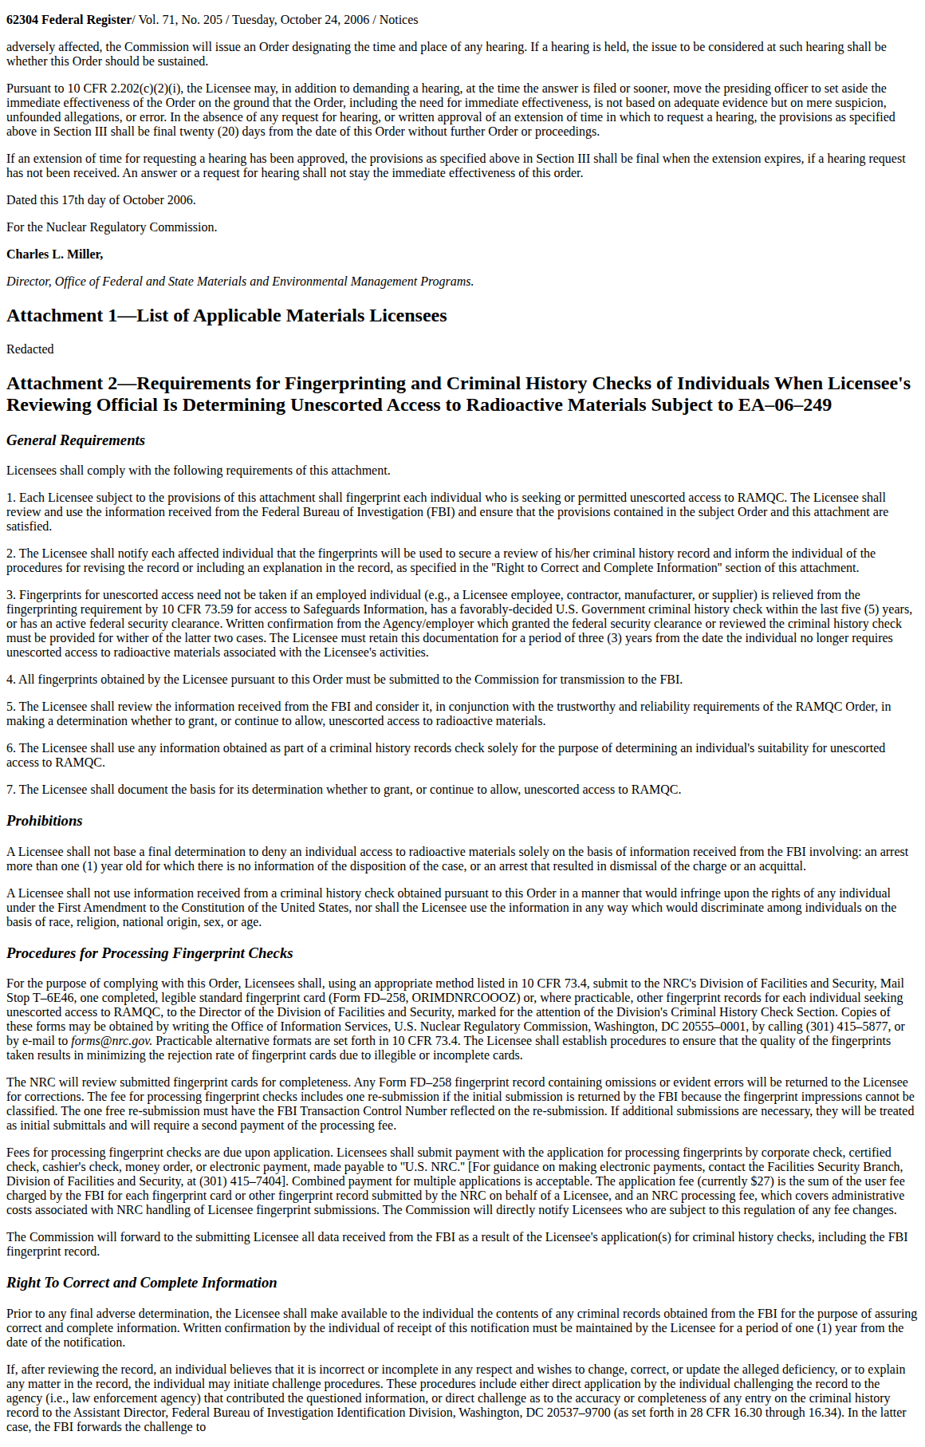62304 Federal Register/ Vol. 71, No. 205 / Tuesday, October 24, 2006 / Notices
adversely affected, the Commission will issue an Order designating the time and place of any hearing. If a hearing is held, the issue to be considered at such hearing shall be whether this Order should be sustained.
Pursuant to 10 CFR 2.202(c)(2)(i), the Licensee may, in addition to demanding a hearing, at the time the answer is filed or sooner, move the presiding officer to set aside the immediate effectiveness of the Order on the ground that the Order, including the need for immediate effectiveness, is not based on adequate evidence but on mere suspicion, unfounded allegations, or error. In the absence of any request for hearing, or written approval of an extension of time in which to request a hearing, the provisions as specified above in Section III shall be final twenty (20) days from the date of this Order without further Order or proceedings.
If an extension of time for requesting a hearing has been approved, the provisions as specified above in Section III shall be final when the extension expires, if a hearing request has not been received. An answer or a request for hearing shall not stay the immediate effectiveness of this order.
Dated this 17th day of October 2006.
For the Nuclear Regulatory Commission.
Charles L. Miller,
Director, Office of Federal and State Materials and Environmental Management Programs.
Attachment 1—List of Applicable Materials Licensees
Redacted
Attachment 2—Requirements for Fingerprinting and Criminal History Checks of Individuals When Licensee's Reviewing Official Is Determining Unescorted Access to Radioactive Materials Subject to EA–06–249
General Requirements
Licensees shall comply with the following requirements of this attachment.
1. Each Licensee subject to the provisions of this attachment shall fingerprint each individual who is seeking or permitted unescorted access to RAMQC. The Licensee shall review and use the information received from the Federal Bureau of Investigation (FBI) and ensure that the provisions contained in the subject Order and this attachment are satisfied.
2. The Licensee shall notify each affected individual that the fingerprints will be used to secure a review of his/her criminal history record and inform the individual of the procedures for revising the record or including an explanation in the record, as specified in the ''Right to Correct and Complete Information'' section of this attachment.
3. Fingerprints for unescorted access need not be taken if an employed individual (e.g., a Licensee employee, contractor, manufacturer, or supplier) is relieved from the fingerprinting requirement by 10 CFR 73.59 for access to Safeguards Information, has a favorably-decided U.S. Government criminal history check within the last five (5) years, or has an active federal security clearance. Written confirmation from the Agency/employer which granted the federal security clearance or reviewed the criminal history check must be provided for wither of the latter two cases. The Licensee must retain this documentation for a period of three (3) years from the date the individual no longer requires unescorted access to radioactive materials associated with the Licensee's activities.
4. All fingerprints obtained by the Licensee pursuant to this Order must be submitted to the Commission for transmission to the FBI.
5. The Licensee shall review the information received from the FBI and consider it, in conjunction with the trustworthy and reliability requirements of the RAMQC Order, in making a determination whether to grant, or continue to allow, unescorted access to radioactive materials.
6. The Licensee shall use any information obtained as part of a criminal history records check solely for the purpose of determining an individual's suitability for unescorted access to RAMQC.
7. The Licensee shall document the basis for its determination whether to grant, or continue to allow, unescorted access to RAMQC.
Prohibitions
A Licensee shall not base a final determination to deny an individual access to radioactive materials solely on the basis of information received from the FBI involving: an arrest more than one (1) year old for which there is no information of the disposition of the case, or an arrest that resulted in dismissal of the charge or an acquittal.
A Licensee shall not use information received from a criminal history check obtained pursuant to this Order in a manner that would infringe upon the rights of any individual under the First Amendment to the Constitution of the United States, nor shall the Licensee use the information in any way which would discriminate among individuals on the basis of race, religion, national origin, sex, or age.
Procedures for Processing Fingerprint Checks
For the purpose of complying with this Order, Licensees shall, using an appropriate method listed in 10 CFR 73.4, submit to the NRC's Division of Facilities and Security, Mail Stop T–6E46, one completed, legible standard fingerprint card (Form FD–258, ORIMDNRCOOOZ) or, where practicable, other fingerprint records for each individual seeking unescorted access to RAMQC, to the Director of the Division of Facilities and Security, marked for the attention of the Division's Criminal History Check Section. Copies of these forms may be obtained by writing the Office of Information Services, U.S. Nuclear Regulatory Commission, Washington, DC 20555–0001, by calling (301) 415–5877, or by e-mail to forms@nrc.gov. Practicable alternative formats are set forth in 10 CFR 73.4. The Licensee shall establish procedures to ensure that the quality of the fingerprints taken results in minimizing the rejection rate of fingerprint cards due to illegible or incomplete cards.
The NRC will review submitted fingerprint cards for completeness. Any Form FD–258 fingerprint record containing omissions or evident errors will be returned to the Licensee for corrections. The fee for processing fingerprint checks includes one re-submission if the initial submission is returned by the FBI because the fingerprint impressions cannot be classified. The one free re-submission must have the FBI Transaction Control Number reflected on the re-submission. If additional submissions are necessary, they will be treated as initial submittals and will require a second payment of the processing fee.
Fees for processing fingerprint checks are due upon application. Licensees shall submit payment with the application for processing fingerprints by corporate check, certified check, cashier's check, money order, or electronic payment, made payable to ''U.S. NRC.'' [For guidance on making electronic payments, contact the Facilities Security Branch, Division of Facilities and Security, at (301) 415–7404]. Combined payment for multiple applications is acceptable. The application fee (currently $27) is the sum of the user fee charged by the FBI for each fingerprint card or other fingerprint record submitted by the NRC on behalf of a Licensee, and an NRC processing fee, which covers administrative costs associated with NRC handling of Licensee fingerprint submissions. The Commission will directly notify Licensees who are subject to this regulation of any fee changes.
The Commission will forward to the submitting Licensee all data received from the FBI as a result of the Licensee's application(s) for criminal history checks, including the FBI fingerprint record.
Right To Correct and Complete Information
Prior to any final adverse determination, the Licensee shall make available to the individual the contents of any criminal records obtained from the FBI for the purpose of assuring correct and complete information. Written confirmation by the individual of receipt of this notification must be maintained by the Licensee for a period of one (1) year from the date of the notification.
If, after reviewing the record, an individual believes that it is incorrect or incomplete in any respect and wishes to change, correct, or update the alleged deficiency, or to explain any matter in the record, the individual may initiate challenge procedures. These procedures include either direct application by the individual challenging the record to the agency (i.e., law enforcement agency) that contributed the questioned information, or direct challenge as to the accuracy or completeness of any entry on the criminal history record to the Assistant Director, Federal Bureau of Investigation Identification Division, Washington, DC 20537–9700 (as set forth in 28 CFR 16.30 through 16.34). In the latter case, the FBI forwards the challenge to